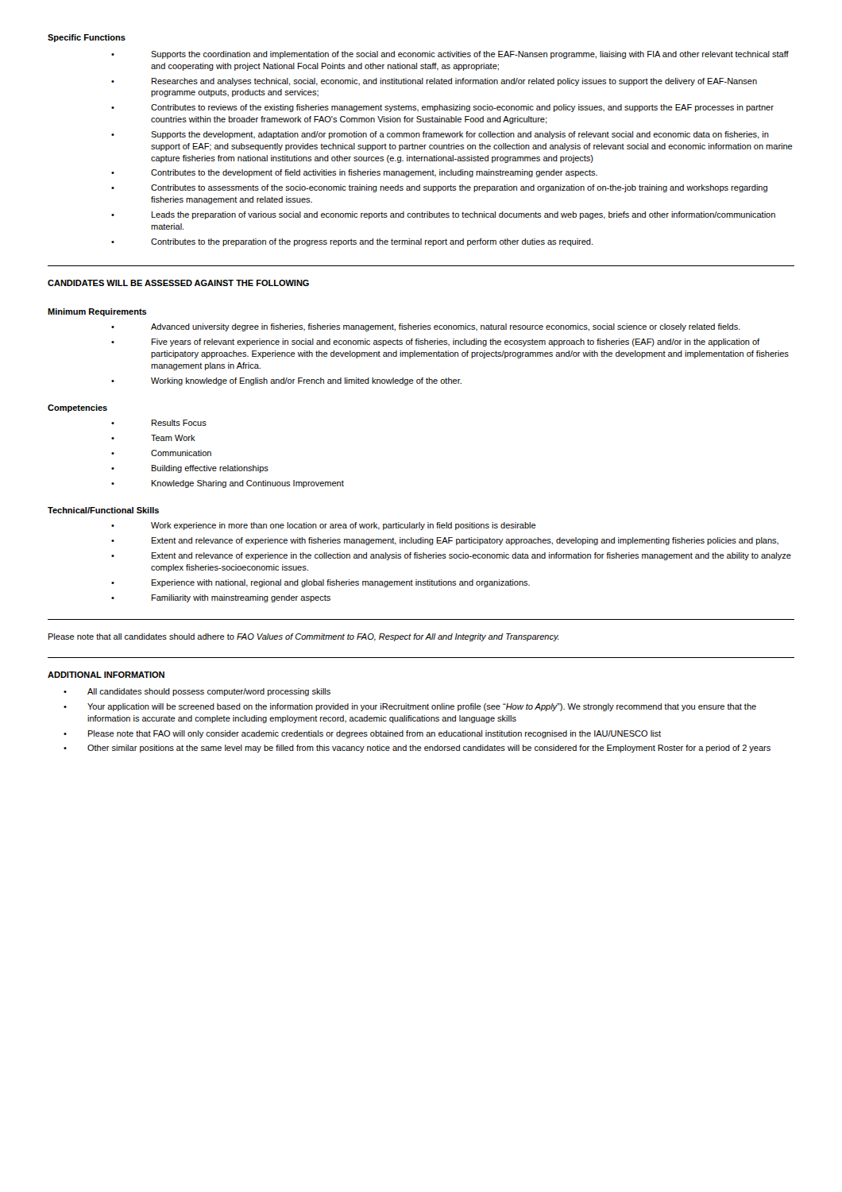Specific Functions
Supports the coordination and implementation of the social and economic activities of the EAF-Nansen programme, liaising with FIA and other relevant technical staff and cooperating with project National Focal Points and other national staff, as appropriate;
Researches and analyses technical, social, economic, and institutional related information and/or related policy issues to support the delivery of EAF-Nansen programme outputs, products and services;
Contributes to reviews of the existing fisheries management systems, emphasizing socio-economic and policy issues, and supports the EAF processes in partner countries within the broader framework of FAO's Common Vision for Sustainable Food and Agriculture;
Supports the development, adaptation and/or promotion of a common framework for collection and analysis of relevant social and economic data on fisheries, in support of EAF; and subsequently provides technical support to partner countries on the collection and analysis of relevant social and economic information on marine capture fisheries from national institutions and other sources (e.g. international-assisted programmes and projects)
Contributes to the development of field activities in fisheries management, including mainstreaming gender aspects.
Contributes to assessments of the socio-economic training needs and supports the preparation and organization of on-the-job training and workshops regarding fisheries management and related issues.
Leads the preparation of various social and economic reports and contributes to technical documents and web pages, briefs and other information/communication material.
Contributes to the preparation of the progress reports and the terminal report and perform other duties as required.
CANDIDATES WILL BE ASSESSED AGAINST THE FOLLOWING
Minimum Requirements
Advanced university degree in fisheries, fisheries management, fisheries economics, natural resource economics, social science or closely related fields.
Five years of relevant experience in social and economic aspects of fisheries, including the ecosystem approach to fisheries (EAF) and/or in the application of participatory approaches. Experience with the development and implementation of projects/programmes and/or with the development and implementation of fisheries management plans in Africa.
Working knowledge of English and/or French and limited knowledge of the other.
Competencies
Results Focus
Team Work
Communication
Building effective relationships
Knowledge Sharing and Continuous Improvement
Technical/Functional Skills
Work experience in more than one location or area of work, particularly in field positions is desirable
Extent and relevance of experience with fisheries management, including EAF participatory approaches, developing and implementing fisheries policies and plans,
Extent and relevance of experience in the collection and analysis of fisheries socio-economic data and information for fisheries management and the ability to analyze complex fisheries-socioeconomic issues.
Experience with national, regional and global fisheries management institutions and organizations.
Familiarity with mainstreaming gender aspects
Please note that all candidates should adhere to FAO Values of Commitment to FAO, Respect for All and Integrity and Transparency.
ADDITIONAL INFORMATION
All candidates should possess computer/word processing skills
Your application will be screened based on the information provided in your iRecruitment online profile (see “How to Apply”). We strongly recommend that you ensure that the information is accurate and complete including employment record, academic qualifications and language skills
Please note that FAO will only consider academic credentials or degrees obtained from an educational institution recognised in the IAU/UNESCO list
Other similar positions at the same level may be filled from this vacancy notice and the endorsed candidates will be considered for the Employment Roster for a period of 2 years